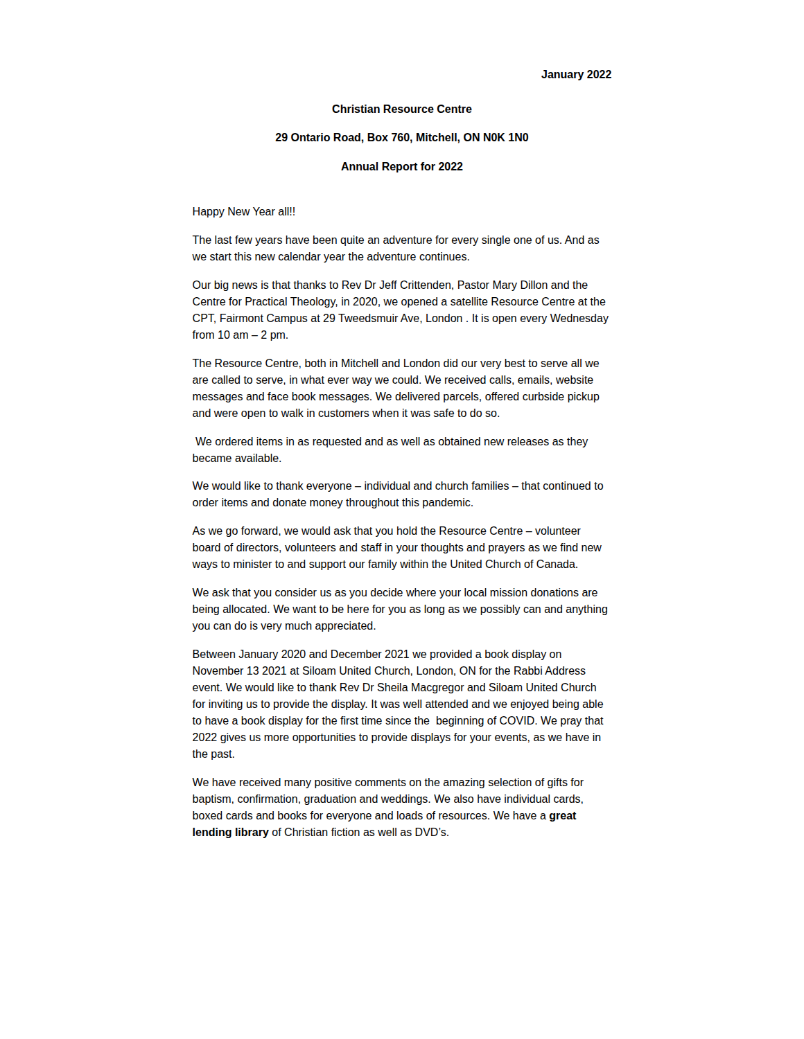January 2022
Christian Resource Centre
29 Ontario Road, Box 760, Mitchell, ON N0K 1N0
Annual Report for 2022
Happy New Year all!!
The last few years have been quite an adventure for every single one of us. And as we start this new calendar year the adventure continues.
Our big news is that thanks to Rev Dr Jeff Crittenden, Pastor Mary Dillon and the Centre for Practical Theology, in 2020, we opened a satellite Resource Centre at the CPT, Fairmont Campus at 29 Tweedsmuir Ave, London . It is open every Wednesday from 10 am – 2 pm.
The Resource Centre, both in Mitchell and London did our very best to serve all we are called to serve, in what ever way we could. We received calls, emails, website messages and face book messages. We delivered parcels, offered curbside pickup and were open to walk in customers when it was safe to do so.
We ordered items in as requested and as well as obtained new releases as they became available.
We would like to thank everyone – individual and church families – that continued to order items and donate money throughout this pandemic.
As we go forward, we would ask that you hold the Resource Centre – volunteer board of directors, volunteers and staff in your thoughts and prayers as we find new ways to minister to and support our family within the United Church of Canada.
We ask that you consider us as you decide where your local mission donations are being allocated. We want to be here for you as long as we possibly can and anything you can do is very much appreciated.
Between January 2020 and December 2021 we provided a book display on November 13 2021 at Siloam United Church, London, ON for the Rabbi Address event. We would like to thank Rev Dr Sheila Macgregor and Siloam United Church for inviting us to provide the display. It was well attended and we enjoyed being able to have a book display for the first time since the beginning of COVID. We pray that 2022 gives us more opportunities to provide displays for your events, as we have in the past.
We have received many positive comments on the amazing selection of gifts for baptism, confirmation, graduation and weddings. We also have individual cards, boxed cards and books for everyone and loads of resources. We have a great lending library of Christian fiction as well as DVD’s.